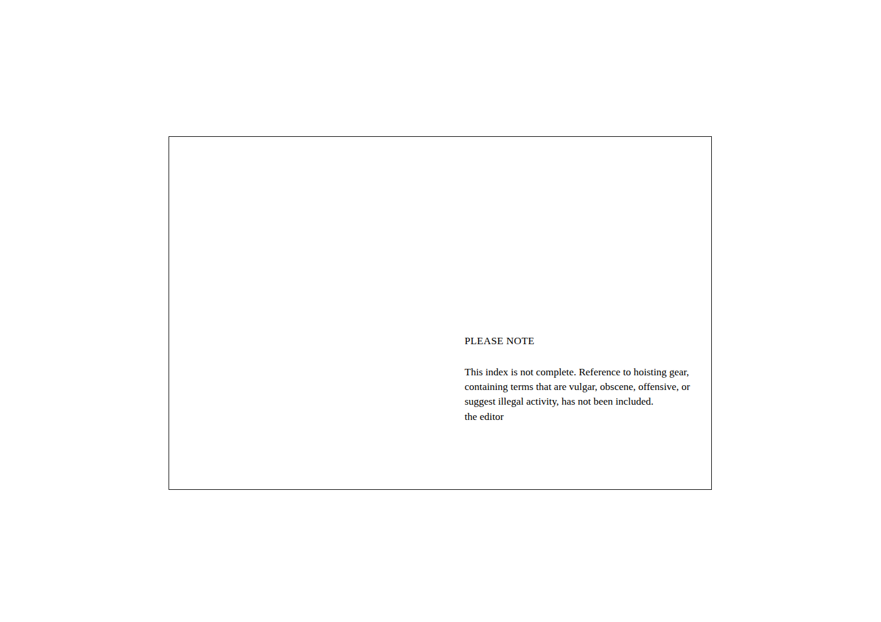PLEASE NOTE
This index is not complete. Reference to hoisting gear, containing terms that are vulgar, obscene, offensive, or suggest illegal activity, has not been included.
the editor